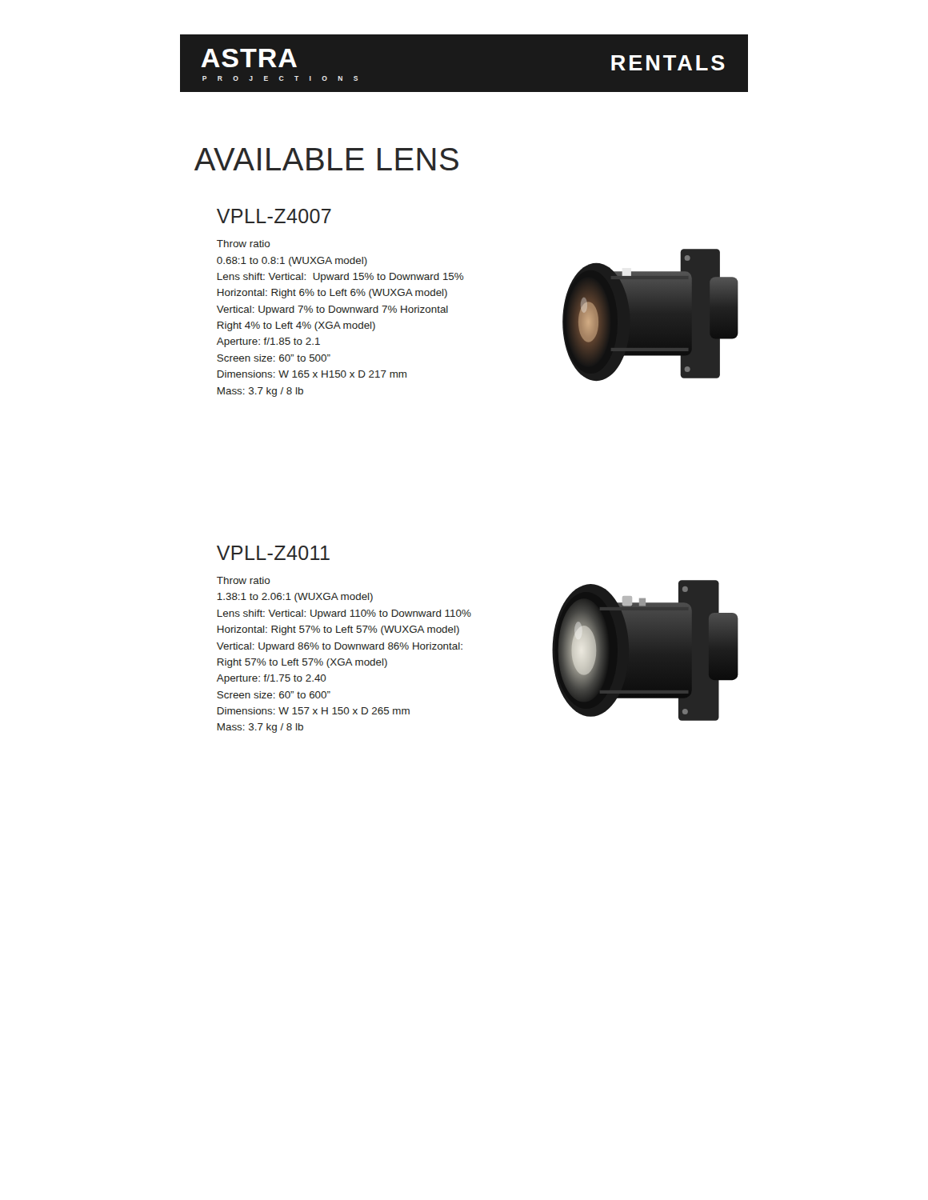ASTRA
P R O J E C T I O N S
RENTALS
AVAILABLE LENS
VPLL-Z4007
Throw ratio 0.68:1 to 0.8:1 (WUXGA model) Lens shift: Vertical: Upward 15% to Downward 15% Horizontal: Right 6% to Left 6% (WUXGA model) Vertical: Upward 7% to Downward 7% Horizontal Right 4% to Left 4% (XGA model) Aperture: f/1.85 to 2.1 Screen size: 60” to 500” Dimensions: W 165 x H150 x D 217 mm Mass: 3.7 kg / 8 lb
VPLL-Z4011
Throw ratio 1.38:1 to 2.06:1 (WUXGA model) Lens shift: Vertical: Upward 110% to Downward 110% Horizontal: Right 57% to Left 57% (WUXGA model) Vertical: Upward 86% to Downward 86% Horizontal: Right 57% to Left 57% (XGA model) Aperture: f/1.75 to 2.40 Screen size: 60” to 600” Dimensions: W 157 x H 150 x D 265 mm Mass: 3.7 kg / 8 lb